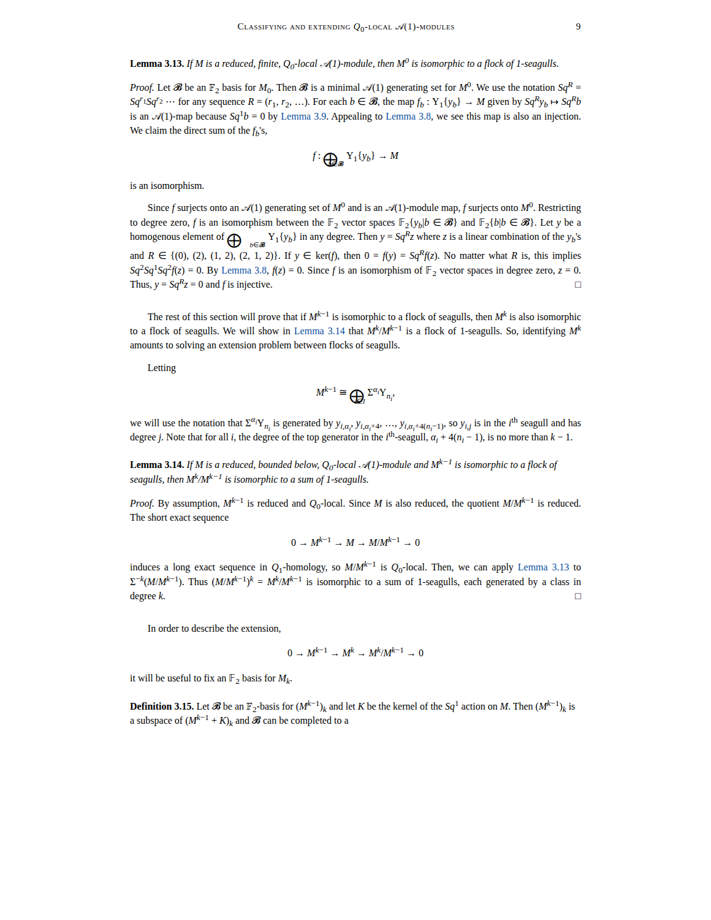Classifying and extending Q0-local 𝒜(1)-modules 9
Lemma 3.13. If M is a reduced, finite, Q0-local 𝒜(1)-module, then M0 is isomorphic to a flock of 1-seagulls.
Proof. Let 𝓑 be an 𝔽2 basis for M0. Then 𝓑 is a minimal 𝒜(1) generating set for M0. We use the notation SqR = Sqr1Sqr2 ⋯ for any sequence R = (r1, r2, …). For each b ∈ 𝓑, the map fb : Υ1{yb} → M given by SqRyb ↦ SqRb is an 𝒜(1)-map because Sq1b = 0 by Lemma 3.9. Appealing to Lemma 3.8, we see this map is also an injection. We claim the direct sum of the fb's,
f : ⨁b∈𝓑 Υ1{yb} → M
is an isomorphism.
Since f surjects onto an 𝒜(1) generating set of M0 and is an 𝒜(1)-module map, f surjects onto M0. Restricting to degree zero, f is an isomorphism between the 𝔽2 vector spaces 𝔽2{yb|b ∈ 𝓑} and 𝔽2{b|b ∈ 𝓑}. Let y be a homogenous element of ⨁b∈𝓑 Υ1{yb} in any degree. Then y = SqRz where z is a linear combination of the yb's and R ∈ {(0), (2), (1, 2), (2, 1, 2)}. If y ∈ ker(f), then 0 = f(y) = SqRf(z). No matter what R is, this implies Sq2Sq1Sq2f(z) = 0. By Lemma 3.8, f(z) = 0. Since f is an isomorphism of 𝔽2 vector spaces in degree zero, z = 0. Thus, y = SqRz = 0 and f is injective. □
The rest of this section will prove that if Mk−1 is isomorphic to a flock of seagulls, then Mk is also isomorphic to a flock of seagulls. We will show in Lemma 3.14 that Mk/Mk−1 is a flock of 1-seagulls. So, identifying Mk amounts to solving an extension problem between flocks of seagulls.
Letting
Mk−1 ≅ ⨁i∈I ΣαiΥni,
we will use the notation that ΣαiΥni is generated by yi,αi, yi,αi+4, …, yi,αi+4(ni−1), so yi,j is in the ith seagull and has degree j. Note that for all i, the degree of the top generator in the ith-seagull, αi + 4(ni − 1), is no more than k − 1.
Lemma 3.14. If M is a reduced, bounded below, Q0-local 𝒜(1)-module and Mk−1 is isomorphic to a flock of seagulls, then Mk/Mk−1 is isomorphic to a sum of 1-seagulls.
Proof. By assumption, Mk−1 is reduced and Q0-local. Since M is also reduced, the quotient M/Mk−1 is reduced. The short exact sequence
0 → Mk−1 → M → M/Mk−1 → 0
induces a long exact sequence in Q1-homology, so M/Mk−1 is Q0-local. Then, we can apply Lemma 3.13 to Σ−k(M/Mk−1). Thus (M/Mk−1)k = Mk/Mk−1 is isomorphic to a sum of 1-seagulls, each generated by a class in degree k. □
In order to describe the extension,
0 → Mk−1 → Mk → Mk/Mk−1 → 0
it will be useful to fix an 𝔽2 basis for Mk.
Definition 3.15. Let 𝓑 be an 𝔽2-basis for (Mk−1)k and let K be the kernel of the Sq1 action on M. Then (Mk−1)k is a subspace of (Mk−1 + K)k and 𝓑 can be completed to a